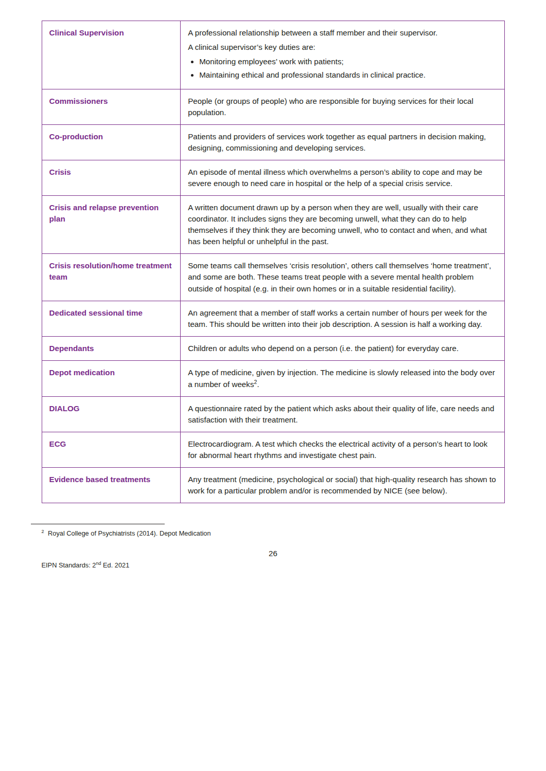| Clinical Supervision | A professional relationship between a staff member and their supervisor. A clinical supervisor’s key duties are: Monitoring employees’ work with patients; Maintaining ethical and professional standards in clinical practice. |
| Commissioners | People (or groups of people) who are responsible for buying services for their local population. |
| Co-production | Patients and providers of services work together as equal partners in decision making, designing, commissioning and developing services. |
| Crisis | An episode of mental illness which overwhelms a person’s ability to cope and may be severe enough to need care in hospital or the help of a special crisis service. |
| Crisis and relapse prevention plan | A written document drawn up by a person when they are well, usually with their care coordinator. It includes signs they are becoming unwell, what they can do to help themselves if they think they are becoming unwell, who to contact and when, and what has been helpful or unhelpful in the past. |
| Crisis resolution/home treatment team | Some teams call themselves ‘crisis resolution’, others call themselves ‘home treatment’, and some are both. These teams treat people with a severe mental health problem outside of hospital (e.g. in their own homes or in a suitable residential facility). |
| Dedicated sessional time | An agreement that a member of staff works a certain number of hours per week for the team. This should be written into their job description. A session is half a working day. |
| Dependants | Children or adults who depend on a person (i.e. the patient) for everyday care. |
| Depot medication | A type of medicine, given by injection. The medicine is slowly released into the body over a number of weeks 2 . |
| DIALOG | A questionnaire rated by the patient which asks about their quality of life, care needs and satisfaction with their treatment. |
| ECG | Electrocardiogram. A test which checks the electrical activity of a person’s heart to look for abnormal heart rhythms and investigate chest pain. |
| Evidence based treatments | Any treatment (medicine, psychological or social) that high-quality research has shown to work for a particular problem and/or is recommended by NICE (see below). |
2 Royal College of Psychiatrists (2014). Depot Medication
26
EIPN Standards: 2nd Ed. 2021